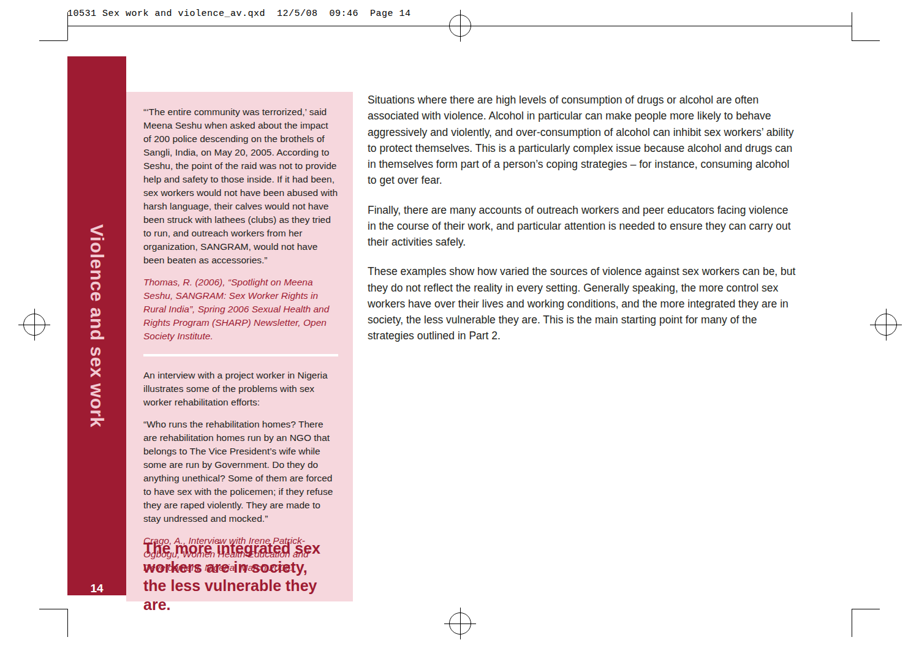10531 Sex work and violence_av.qxd 12/5/08 09:46 Page 14
Violence and sex work
14
“‘The entire community was terrorized,’ said Meena Seshu when asked about the impact of 200 police descending on the brothels of Sangli, India, on May 20, 2005. According to Seshu, the point of the raid was not to provide help and safety to those inside. If it had been, sex workers would not have been abused with harsh language, their calves would not have been struck with lathees (clubs) as they tried to run, and outreach workers from her organization, SANGRAM, would not have been beaten as accessories.”
Thomas, R. (2006), “Spotlight on Meena Seshu, SANGRAM: Sex Worker Rights in Rural India”, Spring 2006 Sexual Health and Rights Program (SHARP) Newsletter, Open Society Institute.
An interview with a project worker in Nigeria illustrates some of the problems with sex worker rehabilitation efforts:
“Who runs the rehabilitation homes? There are rehabilitation homes run by an NGO that belongs to The Vice President’s wife while some are run by Government. Do they do anything unethical? Some of them are forced to have sex with the policemen; if they refuse they are raped violently. They are made to stay undressed and mocked.”
Crago, A., Interview with Irene Patrick-Ogbogu, Women Health Education and Development, Nigeria, March 2006.
The more integrated sex workers are in society, the less vulnerable they are.
Situations where there are high levels of consumption of drugs or alcohol are often associated with violence. Alcohol in particular can make people more likely to behave aggressively and violently, and over-consumption of alcohol can inhibit sex workers’ ability to protect themselves. This is a particularly complex issue because alcohol and drugs can in themselves form part of a person’s coping strategies – for instance, consuming alcohol to get over fear.
Finally, there are many accounts of outreach workers and peer educators facing violence in the course of their work, and particular attention is needed to ensure they can carry out their activities safely.
These examples show how varied the sources of violence against sex workers can be, but they do not reflect the reality in every setting. Generally speaking, the more control sex workers have over their lives and working conditions, and the more integrated they are in society, the less vulnerable they are. This is the main starting point for many of the strategies outlined in Part 2.